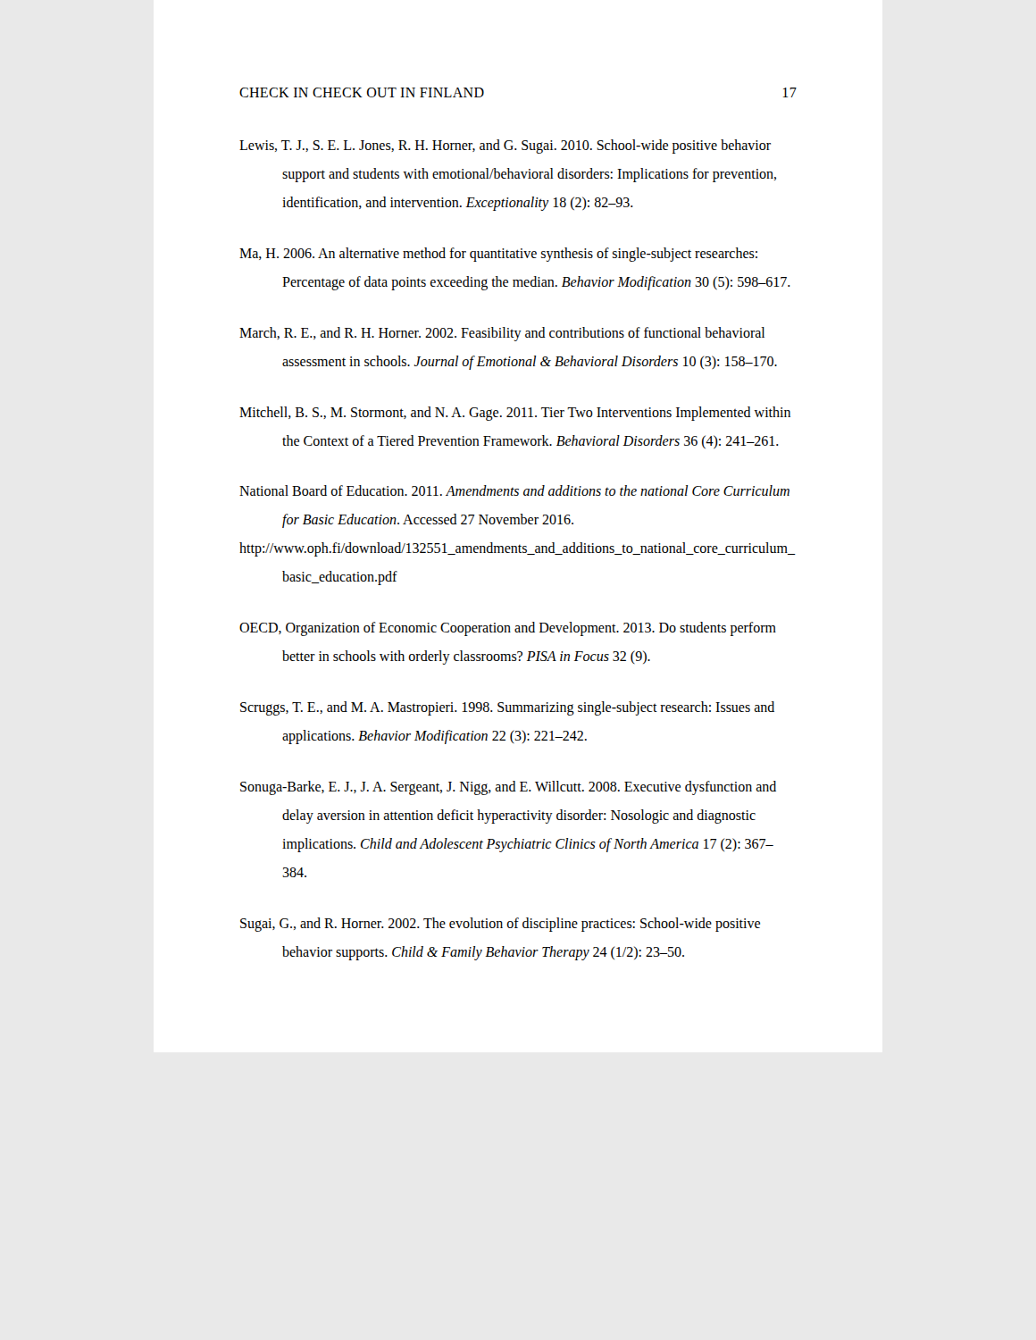Check in Check Out in Finland 17
Lewis, T. J., S. E. L. Jones, R. H. Horner, and G. Sugai. 2010. School-wide positive behavior support and students with emotional/behavioral disorders: Implications for prevention, identification, and intervention. Exceptionality 18 (2): 82–93.
Ma, H. 2006. An alternative method for quantitative synthesis of single-subject researches: Percentage of data points exceeding the median. Behavior Modification 30 (5): 598–617.
March, R. E., and R. H. Horner. 2002. Feasibility and contributions of functional behavioral assessment in schools. Journal of Emotional & Behavioral Disorders 10 (3): 158–170.
Mitchell, B. S., M. Stormont, and N. A. Gage. 2011. Tier Two Interventions Implemented within the Context of a Tiered Prevention Framework. Behavioral Disorders 36 (4): 241–261.
National Board of Education. 2011. Amendments and additions to the national Core Curriculum for Basic Education. Accessed 27 November 2016. http://www.oph.fi/download/132551_amendments_and_additions_to_national_core_curriculum_basic_education.pdf
OECD, Organization of Economic Cooperation and Development. 2013. Do students perform better in schools with orderly classrooms? PISA in Focus 32 (9).
Scruggs, T. E., and M. A. Mastropieri. 1998. Summarizing single-subject research: Issues and applications. Behavior Modification 22 (3): 221–242.
Sonuga-Barke, E. J., J. A. Sergeant, J. Nigg, and E. Willcutt. 2008. Executive dysfunction and delay aversion in attention deficit hyperactivity disorder: Nosologic and diagnostic implications. Child and Adolescent Psychiatric Clinics of North America 17 (2): 367–384.
Sugai, G., and R. Horner. 2002. The evolution of discipline practices: School-wide positive behavior supports. Child & Family Behavior Therapy 24 (1/2): 23–50.